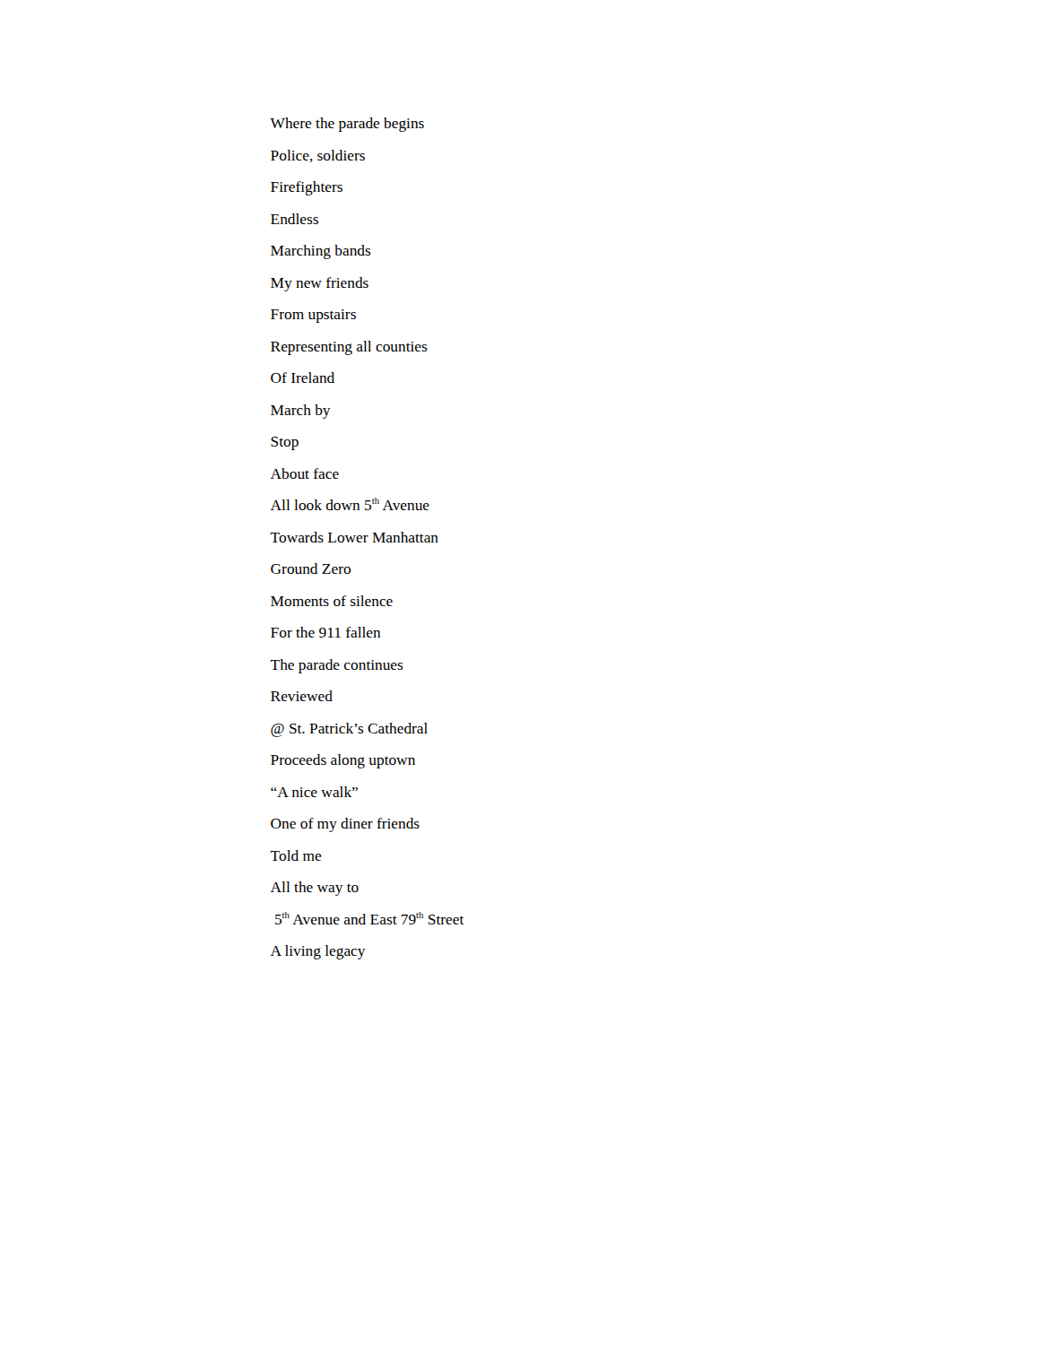Where the parade begins
Police, soldiers
Firefighters
Endless
Marching bands
My new friends
From upstairs
Representing all counties
Of Ireland
March by
Stop
About face
All look down 5th Avenue
Towards Lower Manhattan
Ground Zero
Moments of silence
For the 911 fallen
The parade continues
Reviewed
@ St. Patrick’s Cathedral
Proceeds along uptown
“A nice walk”
One of my diner friends
Told me
All the way to
5th Avenue and East 79th Street
A living legacy